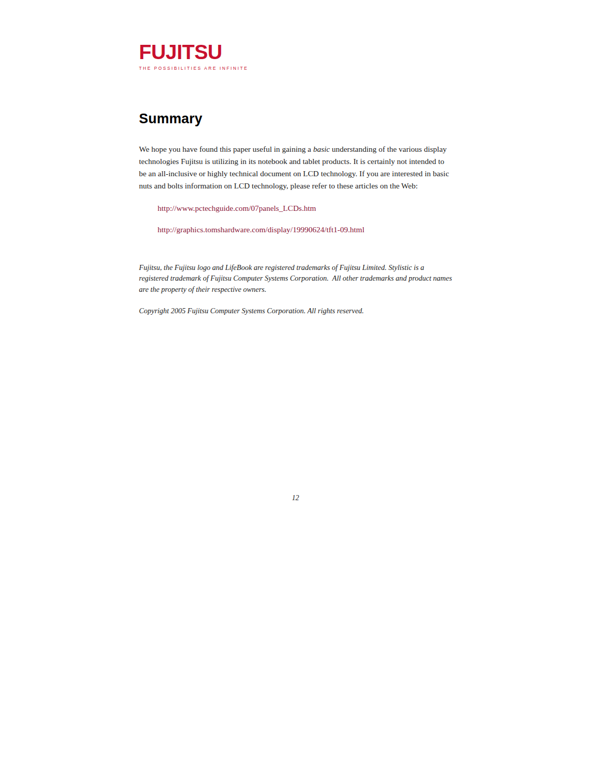FUJITSU
THE POSSIBILITIES ARE INFINITE
Summary
We hope you have found this paper useful in gaining a basic understanding of the various display technologies Fujitsu is utilizing in its notebook and tablet products. It is certainly not intended to be an all-inclusive or highly technical document on LCD technology. If you are interested in basic nuts and bolts information on LCD technology, please refer to these articles on the Web:
http://www.pctechguide.com/07panels_LCDs.htm
http://graphics.tomshardware.com/display/19990624/tft1-09.html
Fujitsu, the Fujitsu logo and LifeBook are registered trademarks of Fujitsu Limited. Stylistic is a registered trademark of Fujitsu Computer Systems Corporation. All other trademarks and product names are the property of their respective owners.
Copyright 2005 Fujitsu Computer Systems Corporation. All rights reserved.
12